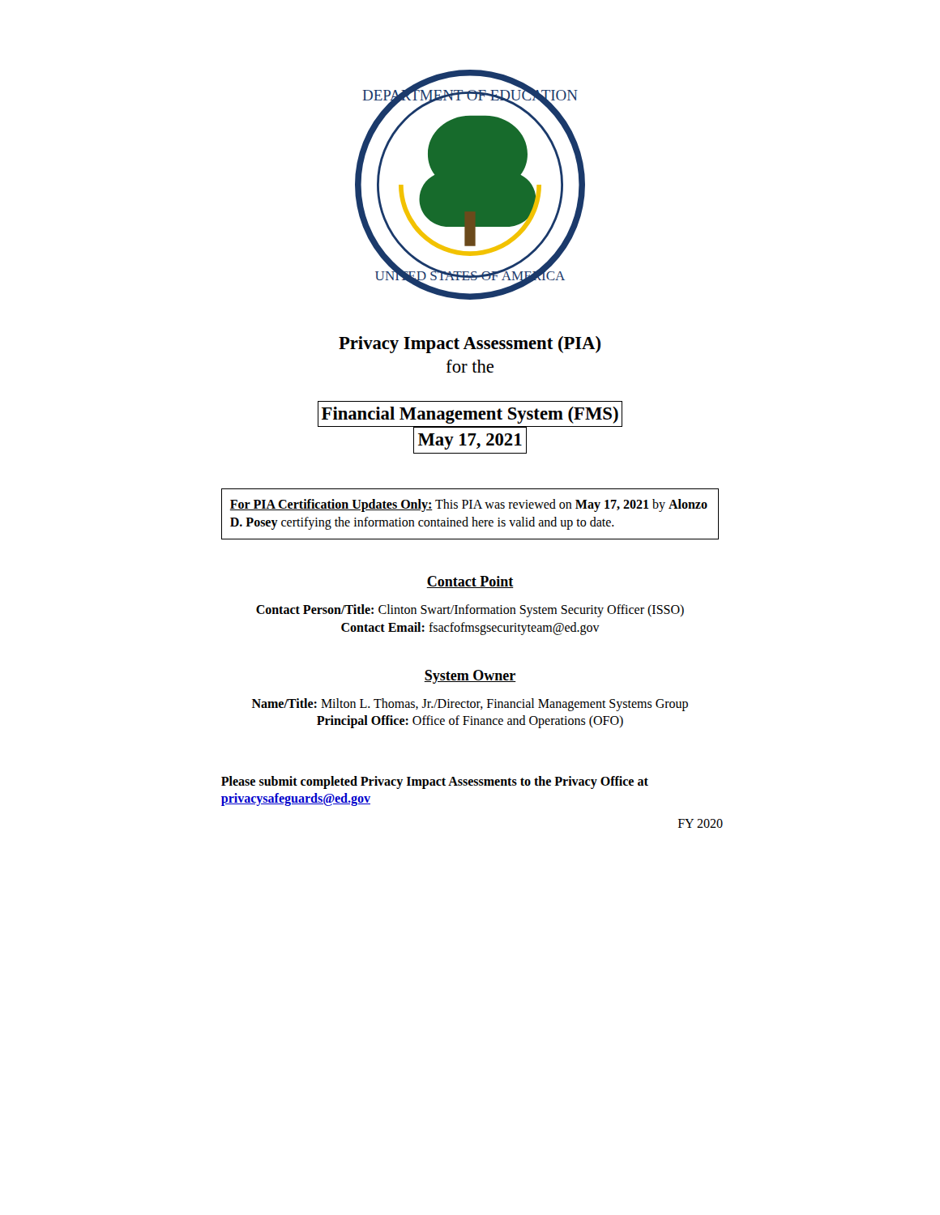Privacy Impact Assessment (PIA)
for the
Financial Management System (FMS)
May 17, 2021
For PIA Certification Updates Only: This PIA was reviewed on May 17, 2021 by Alonzo D. Posey certifying the information contained here is valid and up to date.
Contact Point
Contact Person/Title: Clinton Swart/Information System Security Officer (ISSO)
Contact Email: fsacfofmsgsecurityteam@ed.gov
System Owner
Name/Title: Milton L. Thomas, Jr./Director, Financial Management Systems Group
Principal Office: Office of Finance and Operations (OFO)
Please submit completed Privacy Impact Assessments to the Privacy Office at
privacysafeguards@ed.gov
FY 2020